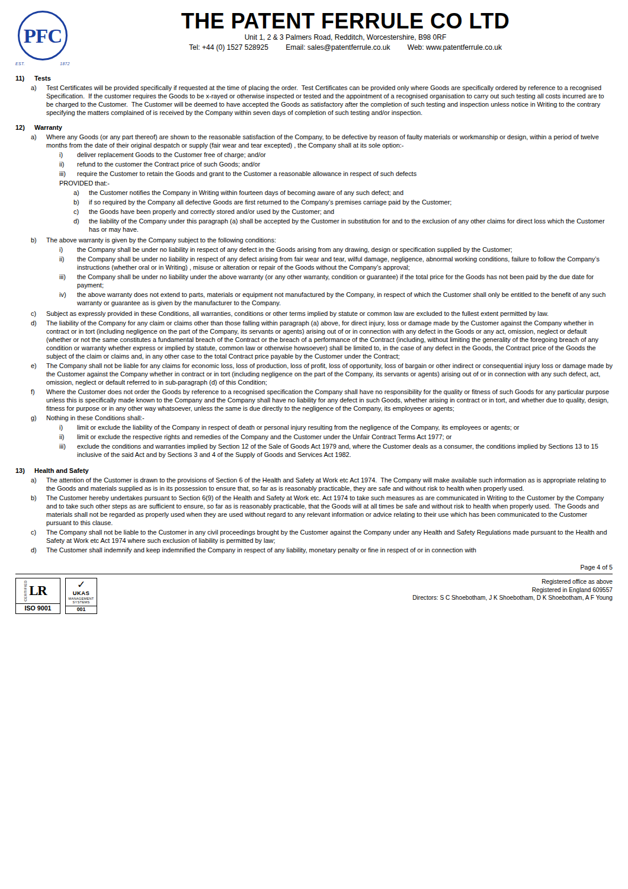PFC
EST. 1872
THE PATENT FERRULE CO LTD
Unit 1, 2 & 3 Palmers Road, Redditch, Worcestershire, B98 0RF
Tel: +44 (0) 1527 528925 Email: sales@patentferrule.co.uk Web: www.patentferrule.co.uk
11) Tests
a) Test Certificates will be provided specifically if requested at the time of placing the order. Test Certificates can be provided only where Goods are specifically ordered by reference to a recognised Specification. If the customer requires the Goods to be x-rayed or otherwise inspected or tested and the appointment of a recognised organisation to carry out such testing all costs incurred are to be charged to the Customer. The Customer will be deemed to have accepted the Goods as satisfactory after the completion of such testing and inspection unless notice in Writing to the contrary specifying the matters complained of is received by the Company within seven days of completion of such testing and/or inspection.
12) Warranty
a) Where any Goods (or any part thereof) are shown to the reasonable satisfaction of the Company, to be defective by reason of faulty materials or workmanship or design, within a period of twelve months from the date of their original despatch or supply (fair wear and tear excepted) , the Company shall at its sole option:-
i) deliver replacement Goods to the Customer free of charge; and/or
ii) refund to the customer the Contract price of such Goods; and/or
iii) require the Customer to retain the Goods and grant to the Customer a reasonable allowance in respect of such defects
PROVIDED that:-
a) the Customer notifies the Company in Writing within fourteen days of becoming aware of any such defect; and
b) if so required by the Company all defective Goods are first returned to the Company’s premises carriage paid by the Customer;
c) the Goods have been properly and correctly stored and/or used by the Customer; and
d) the liability of the Company under this paragraph (a) shall be accepted by the Customer in substitution for and to the exclusion of any other claims for direct loss which the Customer has or may have.
b) The above warranty is given by the Company subject to the following conditions:
i) the Company shall be under no liability in respect of any defect in the Goods arising from any drawing, design or specification supplied by the Customer;
ii) the Company shall be under no liability in respect of any defect arising from fair wear and tear, wilful damage, negligence, abnormal working conditions, failure to follow the Company’s instructions (whether oral or in Writing) , misuse or alteration or repair of the Goods without the Company’s approval;
iii) the Company shall be under no liability under the above warranty (or any other warranty, condition or guarantee) if the total price for the Goods has not been paid by the due date for payment;
iv) the above warranty does not extend to parts, materials or equipment not manufactured by the Company, in respect of which the Customer shall only be entitled to the benefit of any such warranty or guarantee as is given by the manufacturer to the Company.
c) Subject as expressly provided in these Conditions, all warranties, conditions or other terms implied by statute or common law are excluded to the fullest extent permitted by law.
d) The liability of the Company for any claim or claims other than those falling within paragraph (a) above, for direct injury, loss or damage made by the Customer against the Company whether in contract or in tort (including negligence on the part of the Company, its servants or agents) arising out of or in connection with any defect in the Goods or any act, omission, neglect or default (whether or not the same constitutes a fundamental breach of the Contract or the breach of a performance of the Contract (including, without limiting the generality of the foregoing breach of any condition or warranty whether express or implied by statute, common law or otherwise howsoever) shall be limited to, in the case of any defect in the Goods, the Contract price of the Goods the subject of the claim or claims and, in any other case to the total Contract price payable by the Customer under the Contract;
e) The Company shall not be liable for any claims for economic loss, loss of production, loss of profit, loss of opportunity, loss of bargain or other indirect or consequential injury loss or damage made by the Customer against the Company whether in contract or in tort (including negligence on the part of the Company, its servants or agents) arising out of or in connection with any such defect, act, omission, neglect or default referred to in sub-paragraph (d) of this Condition;
f) Where the Customer does not order the Goods by reference to a recognised specification the Company shall have no responsibility for the quality or fitness of such Goods for any particular purpose unless this is specifically made known to the Company and the Company shall have no liability for any defect in such Goods, whether arising in contract or in tort, and whether due to quality, design, fitness for purpose or in any other way whatsoever, unless the same is due directly to the negligence of the Company, its employees or agents;
g) Nothing in these Conditions shall:-
i) limit or exclude the liability of the Company in respect of death or personal injury resulting from the negligence of the Company, its employees or agents; or
ii) limit or exclude the respective rights and remedies of the Company and the Customer under the Unfair Contract Terms Act 1977; or
iii) exclude the conditions and warranties implied by Section 12 of the Sale of Goods Act 1979 and, where the Customer deals as a consumer, the conditions implied by Sections 13 to 15 inclusive of the said Act and by Sections 3 and 4 of the Supply of Goods and Services Act 1982.
13) Health and Safety
a) The attention of the Customer is drawn to the provisions of Section 6 of the Health and Safety at Work etc Act 1974. The Company will make available such information as is appropriate relating to the Goods and materials supplied as is in its possession to ensure that, so far as is reasonably practicable, they are safe and without risk to health when properly used.
b) The Customer hereby undertakes pursuant to Section 6(9) of the Health and Safety at Work etc. Act 1974 to take such measures as are communicated in Writing to the Customer by the Company and to take such other steps as are sufficient to ensure, so far as is reasonably practicable, that the Goods will at all times be safe and without risk to health when properly used. The Goods and materials shall not be regarded as properly used when they are used without regard to any relevant information or advice relating to their use which has been communicated to the Customer pursuant to this clause.
c) The Company shall not be liable to the Customer in any civil proceedings brought by the Customer against the Company under any Health and Safety Regulations made pursuant to the Health and Safety at Work etc Act 1974 where such exclusion of liability is permitted by law;
d) The Customer shall indemnify and keep indemnified the Company in respect of any liability, monetary penalty or fine in respect of or in connection with
Page 4 of 5
CERTIFIED
LR
ISO 9001
✓
UKAS
MANAGEMENT
SYSTEMS
001
Registered office as above
Registered in England 609557
Directors: S C Shoebotham, J K Shoebotham, D K Shoebotham, A F Young